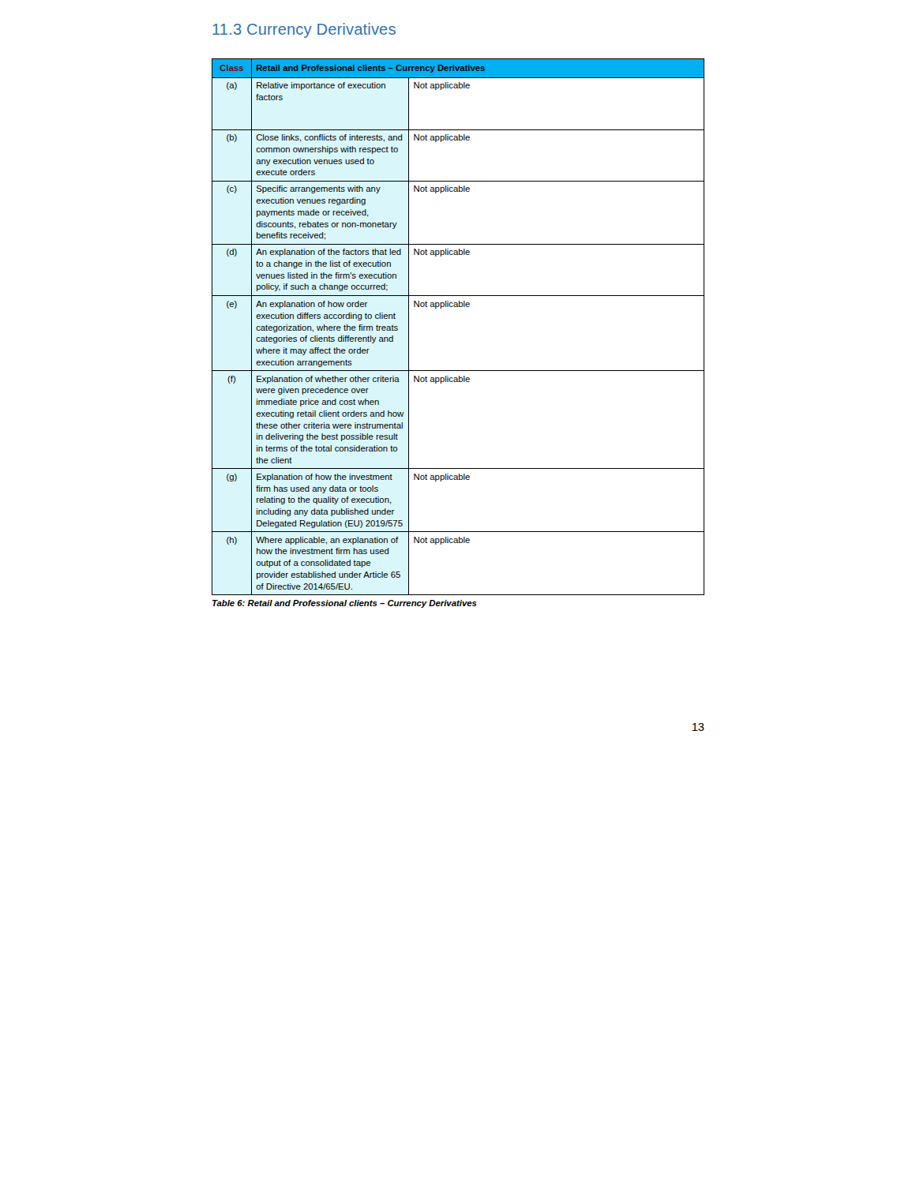11.3 Currency Derivatives
| Class | Retail and Professional clients – Currency Derivatives |
| --- | --- |
| (a) | Relative importance of execution factors | Not applicable |
| (b) | Close links, conflicts of interests, and common ownerships with respect to any execution venues used to execute orders | Not applicable |
| (c) | Specific arrangements with any execution venues regarding payments made or received, discounts, rebates or non-monetary benefits received; | Not applicable |
| (d) | An explanation of the factors that led to a change in the list of execution venues listed in the firm's execution policy, if such a change occurred; | Not applicable |
| (e) | An explanation of how order execution differs according to client categorization, where the firm treats categories of clients differently and where it may affect the order execution arrangements | Not applicable |
| (f) | Explanation of whether other criteria were given precedence over immediate price and cost when executing retail client orders and how these other criteria were instrumental in delivering the best possible result in terms of the total consideration to the client | Not applicable |
| (g) | Explanation of how the investment firm has used any data or tools relating to the quality of execution, including any data published under Delegated Regulation (EU) 2019/575 | Not applicable |
| (h) | Where applicable, an explanation of how the investment firm has used output of a consolidated tape provider established under Article 65 of Directive 2014/65/EU. | Not applicable |
Table 6: Retail and Professional clients – Currency Derivatives
13